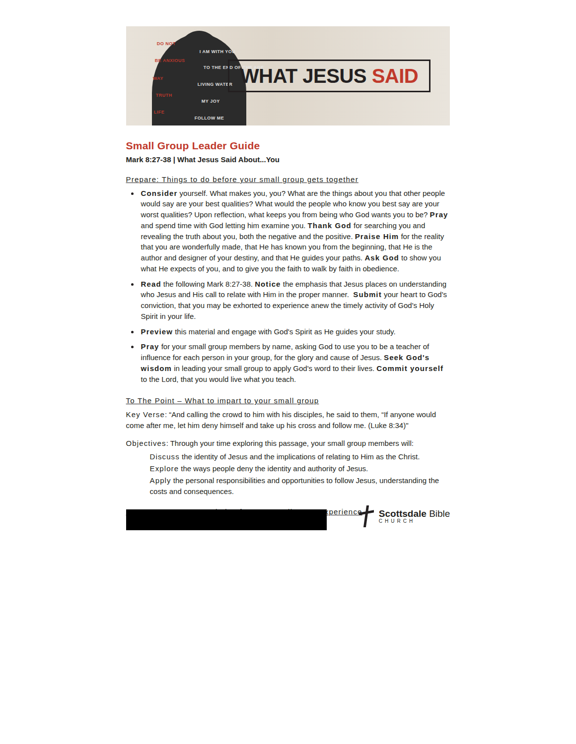DO NOT I AM WITH YOU BE ANXIOUS TO THE END OF THE AGE WAY LIVING WATER TRUTH MY JOY LIFE FOLLOW ME
WHAT JESUS SAID
Small Group Leader Guide
Mark 8:27-38 | What Jesus Said About...You
Prepare: Things to do before your small group gets together
Consider yourself. What makes you, you? What are the things about you that other people would say are your best qualities? What would the people who know you best say are your worst qualities? Upon reflection, what keeps you from being who God wants you to be? Pray and spend time with God letting him examine you. Thank God for searching you and revealing the truth about you, both the negative and the positive. Praise Him for the reality that you are wonderfully made, that He has known you from the beginning, that He is the author and designer of your destiny, and that He guides your paths. Ask God to show you what He expects of you, and to give you the faith to walk by faith in obedience.
Read the following Mark 8:27-38. Notice the emphasis that Jesus places on understanding who Jesus and His call to relate with Him in the proper manner. Submit your heart to God's conviction, that you may be exhorted to experience anew the timely activity of God's Holy Spirit in your life.
Preview this material and engage with God's Spirit as He guides your study.
Pray for your small group members by name, asking God to use you to be a teacher of influence for each person in your group, for the glory and cause of Jesus. Seek God's wisdom in leading your small group to apply God's word to their lives. Commit yourself to the Lord, that you would live what you teach.
To The Point – What to impart to your small group
Key Verse: “And calling the crowd to him with his disciples, he said to them, “If anyone would come after me, let him deny himself and take up his cross and follow me. (Luke 8:34)"
Objectives: Through your time exploring this passage, your small group members will:
Discuss the identity of Jesus and the implications of relating to Him as the Christ.
Explore the ways people deny the identity and authority of Jesus.
Apply the personal responsibilities and opportunities to follow Jesus, understanding the costs and consequences.
Encounter: A suggested plan for your small group experience
Ice Breaker: Guess Who's Coming to Small Group
Scottsdale Bible
CHURCH